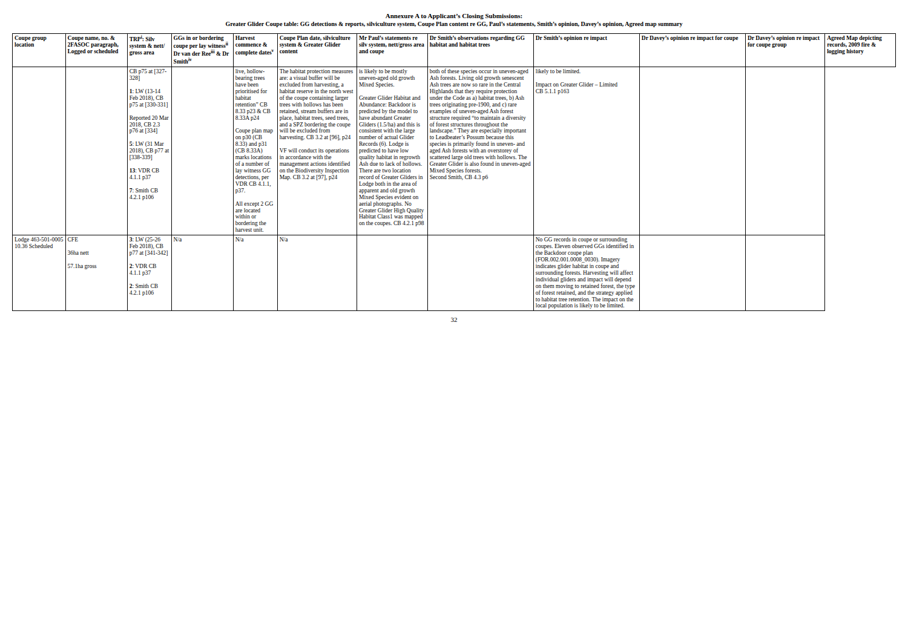Annexure A to Applicant’s Closing Submissions:
Greater Glider Coupe table: GG detections & reports, silviculture system, Coupe Plan content re GG, Paul’s statements, Smith’s opinion, Davey’s opinion, Agreed map summary
| Coupe group location | Coupe name, no. & 2FASOC paragraph, Logged or scheduled | TRP i : Silv system & nett/ gross area | GGs in or bordering coupe per lay witness ii Dr van der Ree iii & Dr Smith iv | Harvest commence & complete dates v | Coupe Plan date, silviculture system & Greater Glider content | Mr Paul’s statements re silv system, nett/gross area and coupe | Dr Smith’s observations regarding GG habitat and habitat trees | Dr Smith’s opinion re impact | Dr Davey’s opinion re impact for coupe | Dr Davey’s opinion re impact for coupe group | Agreed Map depicting records, 2009 fire & logging history |
| --- | --- | --- | --- | --- | --- | --- | --- | --- | --- | --- | --- |
| | | CB p75 at [327-328] 1 : LW (13-14 Feb 2018), CB p75 at [330-331] Reported 20 Mar 2018, CB 2.3 p76 at [334] 5 : LW (31 Mar 2018), CB p77 at [338-339] 13 : VDR CB 4.1.1 p37 7 : Smith CB 4.2.1 p106 | | live, hollow-bearing trees have been prioritised for habitat retention” CB 8.33 p23 & CB 8.33A p24 Coupe plan map on p30 (CB 8.33) and p31 (CB 8.33A) marks locations of a number of lay witness GG detections, per VDR CB 4.1.1, p37. All except 2 GG are located within or bordering the harvest unit. | The habitat protection measures are: a visual buffer will be excluded from harvesting, a habitat reserve in the north west of the coupe containing larger trees with hollows has been retained, stream buffers are in place, habitat trees, seed trees, and a SPZ bordering the coupe will be excluded from harvesting. CB 3.2 at [96], p24 VF will conduct its operations in accordance with the management actions identified on the Biodiversity Inspection Map. CB 3.2 at [97], p24 | is likely to be mostly uneven-aged old growth Mixed Species. Greater Glider Habitat and Abundance: Backdoor is predicted by the model to have abundant Greater Gliders (1.5/ha) and this is consistent with the large number of actual Glider Records (6). Lodge is predicted to have low quality habitat in regrowth Ash due to lack of hollows. There are two location record of Greater Gliders in Lodge both in the area of apparent and old growth Mixed Species evident on aerial photographs. No Greater Glider High Quality Habitat Class1 was mapped on the coupes. CB 4.2.1 p98 | both of these species occur in uneven-aged Ash forests. Living old growth senescent Ash trees are now so rare in the Central Highlands that they require protection under the Code as a) habitat trees, b) Ash trees originating pre-1900, and c) rare examples of uneven-aged Ash forest structure required “to maintain a diversity of forest structures throughout the landscape.” They are especially important to Leadbeater’s Possum because this species is primarily found in uneven- and aged Ash forests with an overstorey of scattered large old trees with hollows. The Greater Glider is also found in uneven-aged Mixed Species forests. Second Smith, CB 4.3 p6 | likely to be limited. Impact on Greater Glider – Limited CB 5.1.1 p163 | | |
| Lodge 463-501-0005 10.36 Scheduled | CFE 36ha nett 57.1ha gross | 3 : LW (25-26 Feb 2018), CB p77 at [341-342] 2 : VDR CB 4.1.1 p37 2 : Smith CB 4.2.1 p106 | N/a | N/a | N/a | | | No GG records in coupe or surrounding coupes. Eleven observed GGs identified in the Backdoor coupe plan (FOR.002.001.0008_0030). Imagery indicates glider habitat in coupe and surrounding forests. Harvesting will affect individual gliders and impact will depend on them moving to retained forest, the type of forest retained, and the strategy applied to habitat tree retention. The impact on the local population is likely to be limited. | | |
32